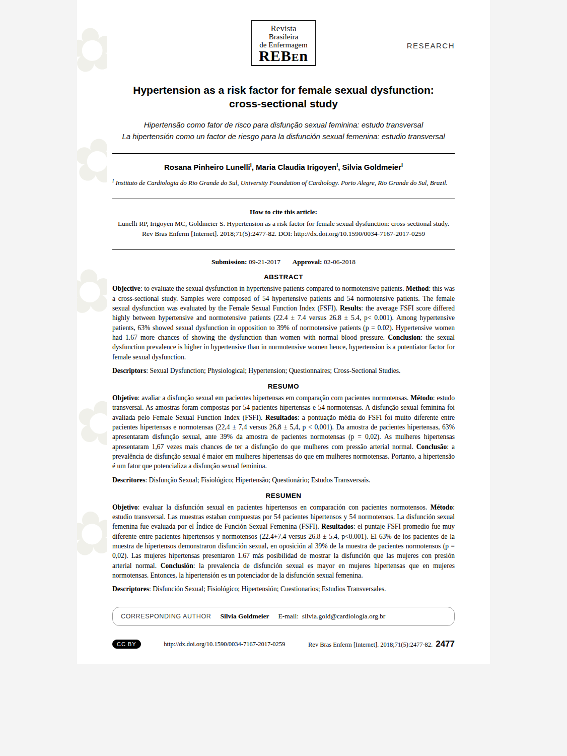✿ ✿ ✿ ✿ ✿
RESEARCH
Revista Brasileira de Enfermagem REBEn
Hypertension as a risk factor for female sexual dysfunction:
cross-sectional study
Hipertensão como fator de risco para disfunção sexual feminina: estudo transversal
La hipertensión como un factor de riesgo para la disfunción sexual femenina: estudio transversal
Rosana Pinheiro LunelliI, Maria Claudia IrigoyenI, Silvia GoldmeierI
I Instituto de Cardiologia do Rio Grande do Sul, University Foundation of Cardiology. Porto Alegre, Rio Grande do Sul, Brazil.
How to cite this article: Lunelli RP, Irigoyen MC, Goldmeier S. Hypertension as a risk factor for female sexual dysfunction: cross-sectional study.
Rev Bras Enferm [Internet]. 2018;71(5):2477-82. DOI: http://dx.doi.org/10.1590/0034-7167-2017-0259
Submission: 09-21-2017 Approval: 02-06-2018
ABSTRACT
Objective: to evaluate the sexual dysfunction in hypertensive patients compared to normotensive patients. Method: this was a cross-sectional study. Samples were composed of 54 hypertensive patients and 54 normotensive patients. The female sexual dysfunction was evaluated by the Female Sexual Function Index (FSFI). Results: the average FSFI score differed highly between hypertensive and normotensive patients (22.4 ± 7.4 versus 26.8 ± 5.4, p< 0.001). Among hypertensive patients, 63% showed sexual dysfunction in opposition to 39% of normotensive patients (p = 0.02). Hypertensive women had 1.67 more chances of showing the dysfunction than women with normal blood pressure. Conclusion: the sexual dysfunction prevalence is higher in hypertensive than in normotensive women hence, hypertension is a potentiator factor for female sexual dysfunction.
Descriptors: Sexual Dysfunction; Physiological; Hypertension; Questionnaires; Cross-Sectional Studies.
RESUMO
Objetivo: avaliar a disfunção sexual em pacientes hipertensas em comparação com pacientes normotensas. Método: estudo transversal. As amostras foram compostas por 54 pacientes hipertensas e 54 normotensas. A disfunção sexual feminina foi avaliada pelo Female Sexual Function Index (FSFI). Resultados: a pontuação média do FSFI foi muito diferente entre pacientes hipertensas e normotensas (22,4 ± 7,4 versus 26,8 ± 5,4, p < 0,001). Da amostra de pacientes hipertensas, 63% apresentaram disfunção sexual, ante 39% da amostra de pacientes normotensas (p = 0,02). As mulheres hipertensas apresentaram 1,67 vezes mais chances de ter a disfunção do que mulheres com pressão arterial normal. Conclusão: a prevalência de disfunção sexual é maior em mulheres hipertensas do que em mulheres normotensas. Portanto, a hipertensão é um fator que potencializa a disfunção sexual feminina.
Descritores: Disfunção Sexual; Fisiológico; Hipertensão; Questionário; Estudos Transversais.
RESUMEN
Objetivo: evaluar la disfunción sexual en pacientes hipertensos en comparación con pacientes normotensos. Método: estudio transversal. Las muestras estaban compuestas por 54 pacientes hipertensos y 54 normotensos. La disfunción sexual femenina fue evaluada por el Índice de Función Sexual Femenina (FSFI). Resultados: el puntaje FSFI promedio fue muy diferente entre pacientes hipertensos y normotensos (22.4+7.4 versus 26.8 ± 5.4, p<0.001). El 63% de los pacientes de la muestra de hipertensos demonstraron disfunción sexual, en oposición al 39% de la muestra de pacientes normotensos (p = 0,02). Las mujeres hipertensas presentaron 1.67 más posibilidad de mostrar la disfunción que las mujeres con presión arterial normal. Conclusión: la prevalencia de disfunción sexual es mayor en mujeres hipertensas que en mujeres normotensas. Entonces, la hipertensión es un potenciador de la disfunción sexual femenina.
Descriptores: Disfunción Sexual; Fisiológico; Hipertensión; Cuestionarios; Estudios Transversales.
CORRESPONDING AUTHOR Silvia Goldmeier E-mail: silvia.gold@cardiologia.org.br
CC BY http://dx.doi.org/10.1590/0034-7167-2017-0259 Rev Bras Enferm [Internet]. 2018;71(5):2477-82.2477